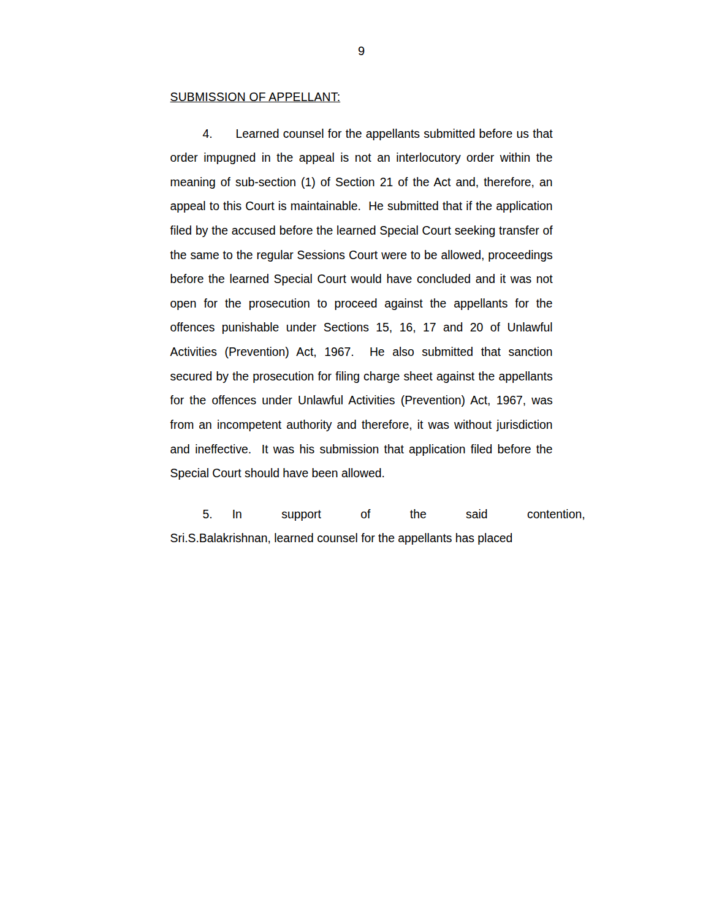9
SUBMISSION OF APPELLANT:
4. Learned counsel for the appellants submitted before us that order impugned in the appeal is not an interlocutory order within the meaning of sub-section (1) of Section 21 of the Act and, therefore, an appeal to this Court is maintainable. He submitted that if the application filed by the accused before the learned Special Court seeking transfer of the same to the regular Sessions Court were to be allowed, proceedings before the learned Special Court would have concluded and it was not open for the prosecution to proceed against the appellants for the offences punishable under Sections 15, 16, 17 and 20 of Unlawful Activities (Prevention) Act, 1967. He also submitted that sanction secured by the prosecution for filing charge sheet against the appellants for the offences under Unlawful Activities (Prevention) Act, 1967, was from an incompetent authority and therefore, it was without jurisdiction and ineffective. It was his submission that application filed before the Special Court should have been allowed.
5. In support of the said contention, Sri.S.Balakrishnan, learned counsel for the appellants has placed